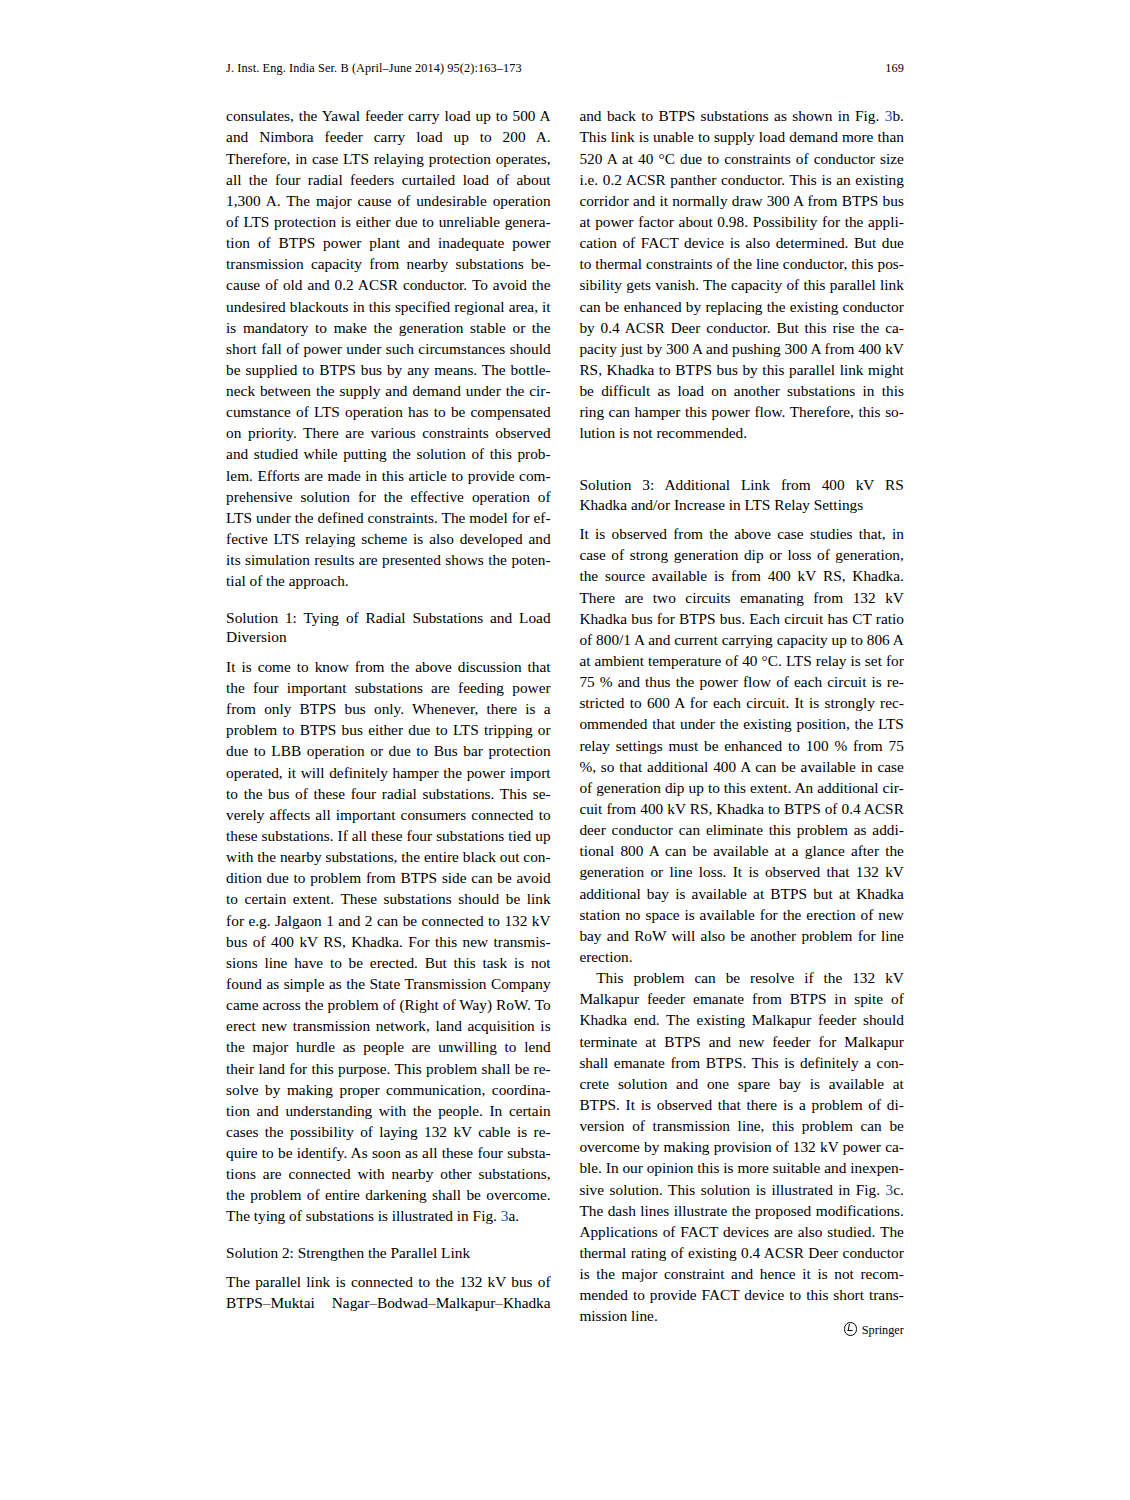J. Inst. Eng. India Ser. B (April–June 2014) 95(2):163–173 169
consulates, the Yawal feeder carry load up to 500 A and Nimbora feeder carry load up to 200 A. Therefore, in case LTS relaying protection operates, all the four radial feeders curtailed load of about 1,300 A. The major cause of undesirable operation of LTS protection is either due to unreliable generation of BTPS power plant and inadequate power transmission capacity from nearby substations because of old and 0.2 ACSR conductor. To avoid the undesired blackouts in this specified regional area, it is mandatory to make the generation stable or the short fall of power under such circumstances should be supplied to BTPS bus by any means. The bottleneck between the supply and demand under the circumstance of LTS operation has to be compensated on priority. There are various constraints observed and studied while putting the solution of this problem. Efforts are made in this article to provide comprehensive solution for the effective operation of LTS under the defined constraints. The model for effective LTS relaying scheme is also developed and its simulation results are presented shows the potential of the approach.
Solution 1: Tying of Radial Substations and Load Diversion
It is come to know from the above discussion that the four important substations are feeding power from only BTPS bus only. Whenever, there is a problem to BTPS bus either due to LTS tripping or due to LBB operation or due to Bus bar protection operated, it will definitely hamper the power import to the bus of these four radial substations. This severely affects all important consumers connected to these substations. If all these four substations tied up with the nearby substations, the entire black out condition due to problem from BTPS side can be avoid to certain extent. These substations should be link for e.g. Jalgaon 1 and 2 can be connected to 132 kV bus of 400 kV RS, Khadka. For this new transmissions line have to be erected. But this task is not found as simple as the State Transmission Company came across the problem of (Right of Way) RoW. To erect new transmission network, land acquisition is the major hurdle as people are unwilling to lend their land for this purpose. This problem shall be resolve by making proper communication, coordination and understanding with the people. In certain cases the possibility of laying 132 kV cable is require to be identify. As soon as all these four substations are connected with nearby other substations, the problem of entire darkening shall be overcome. The tying of substations is illustrated in Fig. 3a.
Solution 2: Strengthen the Parallel Link
The parallel link is connected to the 132 kV bus of BTPS–Muktai Nagar–Bodwad–Malkapur–Khadka and back to BTPS substations as shown in Fig. 3b. This link is unable to supply load demand more than 520 A at 40 °C due to constraints of conductor size i.e. 0.2 ACSR panther conductor. This is an existing corridor and it normally draw 300 A from BTPS bus at power factor about 0.98. Possibility for the application of FACT device is also determined. But due to thermal constraints of the line conductor, this possibility gets vanish. The capacity of this parallel link can be enhanced by replacing the existing conductor by 0.4 ACSR Deer conductor. But this rise the capacity just by 300 A and pushing 300 A from 400 kV RS, Khadka to BTPS bus by this parallel link might be difficult as load on another substations in this ring can hamper this power flow. Therefore, this solution is not recommended.
Solution 3: Additional Link from 400 kV RS Khadka and/or Increase in LTS Relay Settings
It is observed from the above case studies that, in case of strong generation dip or loss of generation, the source available is from 400 kV RS, Khadka. There are two circuits emanating from 132 kV Khadka bus for BTPS bus. Each circuit has CT ratio of 800/1 A and current carrying capacity up to 806 A at ambient temperature of 40 °C. LTS relay is set for 75 % and thus the power flow of each circuit is restricted to 600 A for each circuit. It is strongly recommended that under the existing position, the LTS relay settings must be enhanced to 100 % from 75 %, so that additional 400 A can be available in case of generation dip up to this extent. An additional circuit from 400 kV RS, Khadka to BTPS of 0.4 ACSR deer conductor can eliminate this problem as additional 800 A can be available at a glance after the generation or line loss. It is observed that 132 kV additional bay is available at BTPS but at Khadka station no space is available for the erection of new bay and RoW will also be another problem for line erection.
This problem can be resolve if the 132 kV Malkapur feeder emanate from BTPS in spite of Khadka end. The existing Malkapur feeder should terminate at BTPS and new feeder for Malkapur shall emanate from BTPS. This is definitely a concrete solution and one spare bay is available at BTPS. It is observed that there is a problem of diversion of transmission line, this problem can be overcome by making provision of 132 kV power cable. In our opinion this is more suitable and inexpensive solution. This solution is illustrated in Fig. 3c. The dash lines illustrate the proposed modifications. Applications of FACT devices are also studied. The thermal rating of existing 0.4 ACSR Deer conductor is the major constraint and hence it is not recommended to provide FACT device to this short transmission line.
Springer